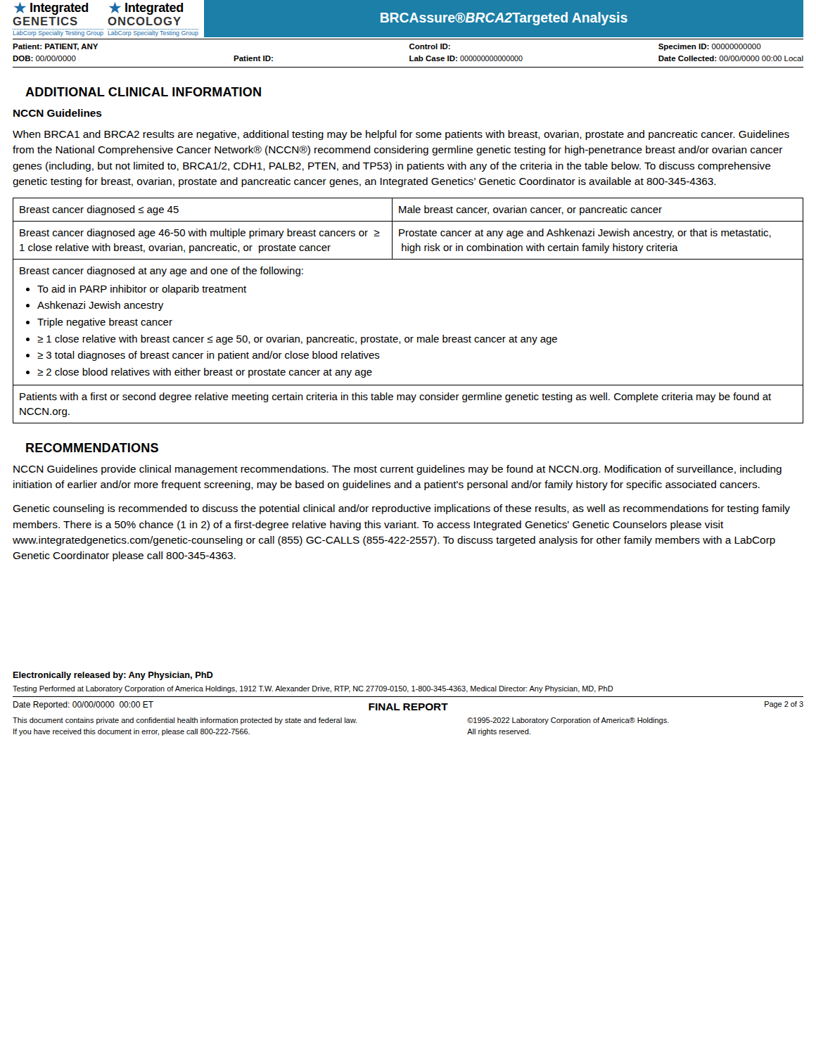★ Integrated
GENETICS
LabCorp Specialty Testing Group
★ Integrated
ONCOLOGY
LabCorp Specialty Testing Group
BRCAssure® BRCA2 Targeted Analysis
Patient: PATIENT, ANY
DOB: 00/00/0000
Patient ID:
Control ID:
Lab Case ID: 000000000000000
Specimen ID: 00000000000
Date Collected: 00/00/0000 00:00 Local
ADDITIONAL CLINICAL INFORMATION
NCCN Guidelines
When BRCA1 and BRCA2 results are negative, additional testing may be helpful for some patients with breast, ovarian, prostate and pancreatic cancer. Guidelines from the National Comprehensive Cancer Network® (NCCN®) recommend considering germline genetic testing for high-penetrance breast and/or ovarian cancer genes (including, but not limited to, BRCA1/2, CDH1, PALB2, PTEN, and TP53) in patients with any of the criteria in the table below. To discuss comprehensive genetic testing for breast, ovarian, prostate and pancreatic cancer genes, an Integrated Genetics’ Genetic Coordinator is available at 800-345-4363.
| Breast cancer diagnosed ≤ age 45 | Male breast cancer, ovarian cancer, or pancreatic cancer |
| Breast cancer diagnosed age 46-50 with multiple primary breast cancers or ≥ 1 close relative with breast, ovarian, pancreatic, or prostate cancer | Prostate cancer at any age and Ashkenazi Jewish ancestry, or that is metastatic, high risk or in combination with certain family history criteria |
| Breast cancer diagnosed at any age and one of the following: To aid in PARP inhibitor or olaparib treatment Ashkenazi Jewish ancestry Triple negative breast cancer ≥ 1 close relative with breast cancer ≤ age 50, or ovarian, pancreatic, prostate, or male breast cancer at any age ≥ 3 total diagnoses of breast cancer in patient and/or close blood relatives ≥ 2 close blood relatives with either breast or prostate cancer at any age |
| Patients with a first or second degree relative meeting certain criteria in this table may consider germline genetic testing as well. Complete criteria may be found at NCCN.org. |
RECOMMENDATIONS
NCCN Guidelines provide clinical management recommendations. The most current guidelines may be found at NCCN.org. Modification of surveillance, including initiation of earlier and/or more frequent screening, may be based on guidelines and a patient's personal and/or family history for specific associated cancers.
Genetic counseling is recommended to discuss the potential clinical and/or reproductive implications of these results, as well as recommendations for testing family members. There is a 50% chance (1 in 2) of a first-degree relative having this variant. To access Integrated Genetics' Genetic Counselors please visit www.integratedgenetics.com/genetic-counseling or call (855) GC-CALLS (855-422-2557). To discuss targeted analysis for other family members with a LabCorp Genetic Coordinator please call 800-345-4363.
Electronically released by: Any Physician, PhD
Testing Performed at Laboratory Corporation of America Holdings, 1912 T.W. Alexander Drive, RTP, NC 27709-0150, 1-800-345-4363, Medical Director: Any Physician, MD, PhD
Date Reported: 00/00/0000 00:00 ET
FINAL REPORT
Page 2 of 3
This document contains private and confidential health information protected by state and federal law.
If you have received this document in error, please call 800-222-7566.
©1995-2022 Laboratory Corporation of America® Holdings.
All rights reserved.